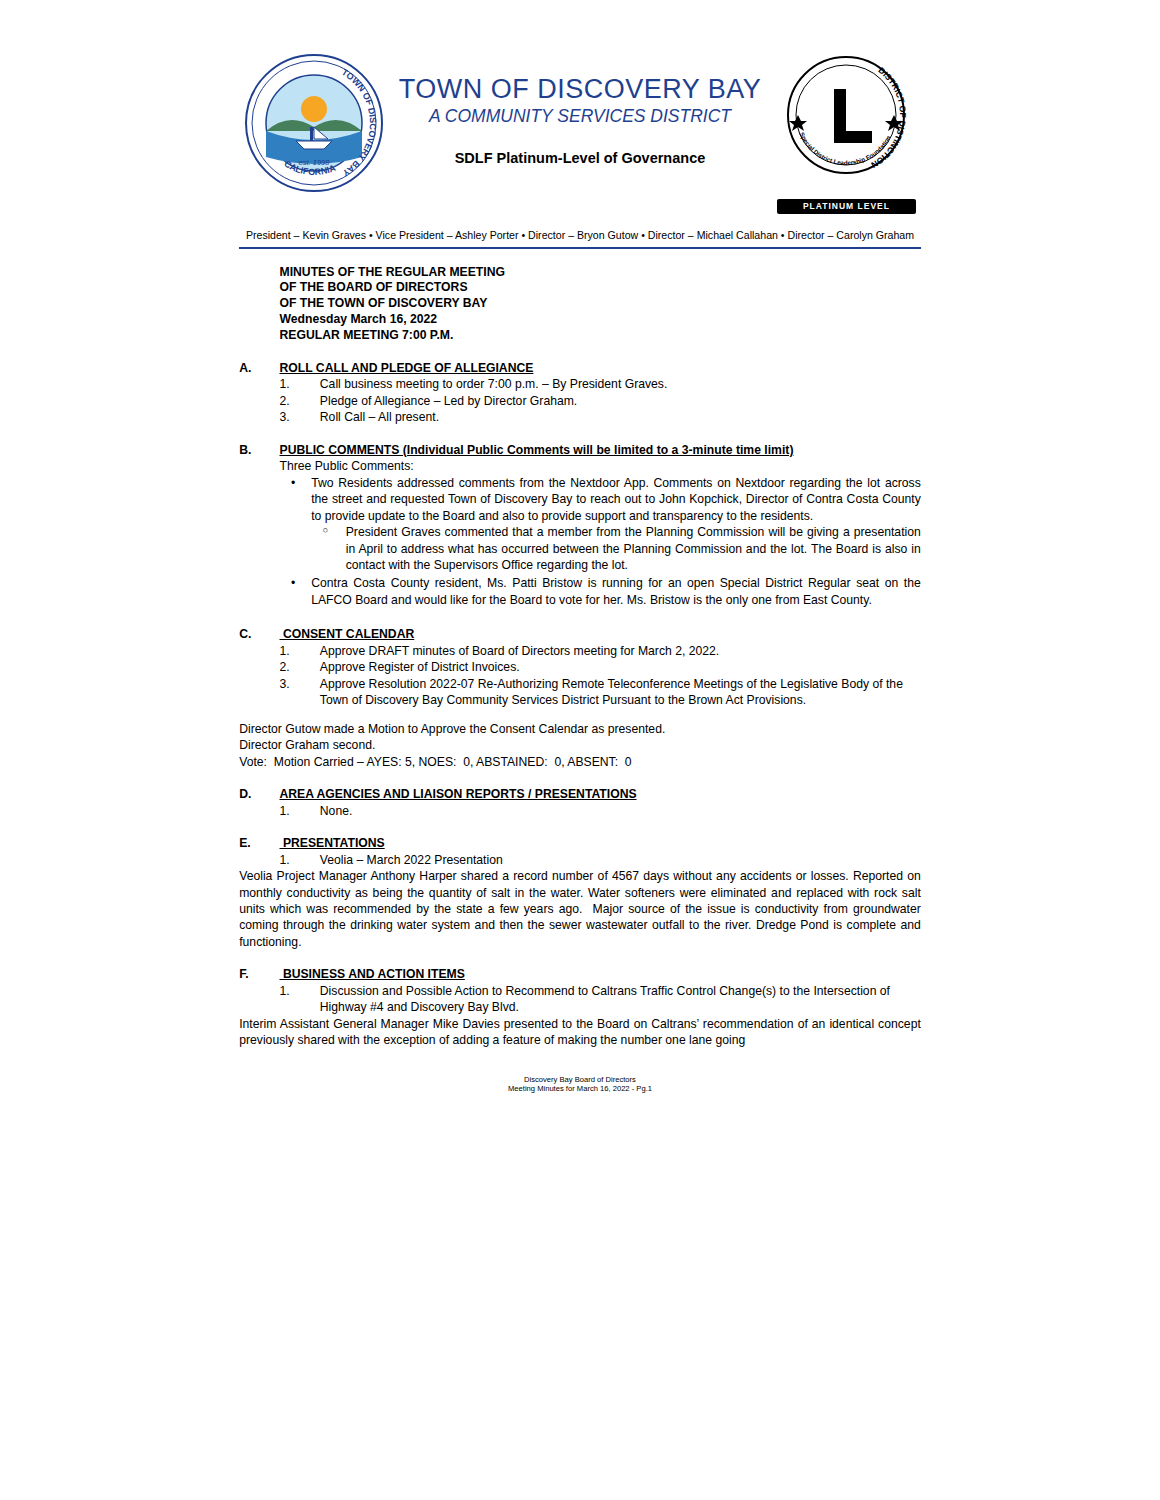TOWN OF DISCOVERY BAY CALIFORNIA est. 1998
TOWN OF DISCOVERY BAY
A COMMUNITY SERVICES DISTRICT
SDLF Platinum-Level of Governance
DISTRICT OF DISTINCTION Special District Leadership Foundation
PLATINUM LEVEL
President – Kevin Graves • Vice President – Ashley Porter • Director – Bryon Gutow • Director – Michael Callahan • Director – Carolyn Graham
MINUTES OF THE REGULAR MEETING
OF THE BOARD OF DIRECTORS
OF THE TOWN OF DISCOVERY BAY
Wednesday March 16, 2022
REGULAR MEETING 7:00 P.M.
A.
ROLL CALL AND PLEDGE OF ALLEGIANCE
1. Call business meeting to order 7:00 p.m. – By President Graves.
2. Pledge of Allegiance – Led by Director Graham.
3. Roll Call – All present.
B.
PUBLIC COMMENTS (Individual Public Comments will be limited to a 3-minute time limit)
Three Public Comments:
Two Residents addressed comments from the Nextdoor App. Comments on Nextdoor regarding the lot across the street and requested Town of Discovery Bay to reach out to John Kopchick, Director of Contra Costa County to provide update to the Board and also to provide support and transparency to the residents.
President Graves commented that a member from the Planning Commission will be giving a presentation in April to address what has occurred between the Planning Commission and the lot. The Board is also in contact with the Supervisors Office regarding the lot.
Contra Costa County resident, Ms. Patti Bristow is running for an open Special District Regular seat on the LAFCO Board and would like for the Board to vote for her. Ms. Bristow is the only one from East County.
C.
CONSENT CALENDAR
1. Approve DRAFT minutes of Board of Directors meeting for March 2, 2022.
2. Approve Register of District Invoices.
3. Approve Resolution 2022-07 Re-Authorizing Remote Teleconference Meetings of the Legislative Body of the Town of Discovery Bay Community Services District Pursuant to the Brown Act Provisions.
Director Gutow made a Motion to Approve the Consent Calendar as presented.
Director Graham second.
Vote: Motion Carried – AYES: 5, NOES: 0, ABSTAINED: 0, ABSENT: 0
D.
AREA AGENCIES AND LIAISON REPORTS / PRESENTATIONS
1. None.
E.
PRESENTATIONS
1. Veolia – March 2022 Presentation
Veolia Project Manager Anthony Harper shared a record number of 4567 days without any accidents or losses. Reported on monthly conductivity as being the quantity of salt in the water. Water softeners were eliminated and replaced with rock salt units which was recommended by the state a few years ago. Major source of the issue is conductivity from groundwater coming through the drinking water system and then the sewer wastewater outfall to the river. Dredge Pond is complete and functioning.
F.
BUSINESS AND ACTION ITEMS
1. Discussion and Possible Action to Recommend to Caltrans Traffic Control Change(s) to the Intersection of Highway #4 and Discovery Bay Blvd.
Interim Assistant General Manager Mike Davies presented to the Board on Caltrans’ recommendation of an identical concept previously shared with the exception of adding a feature of making the number one lane going
Discovery Bay Board of Directors
Meeting Minutes for March 16, 2022 - Pg.1